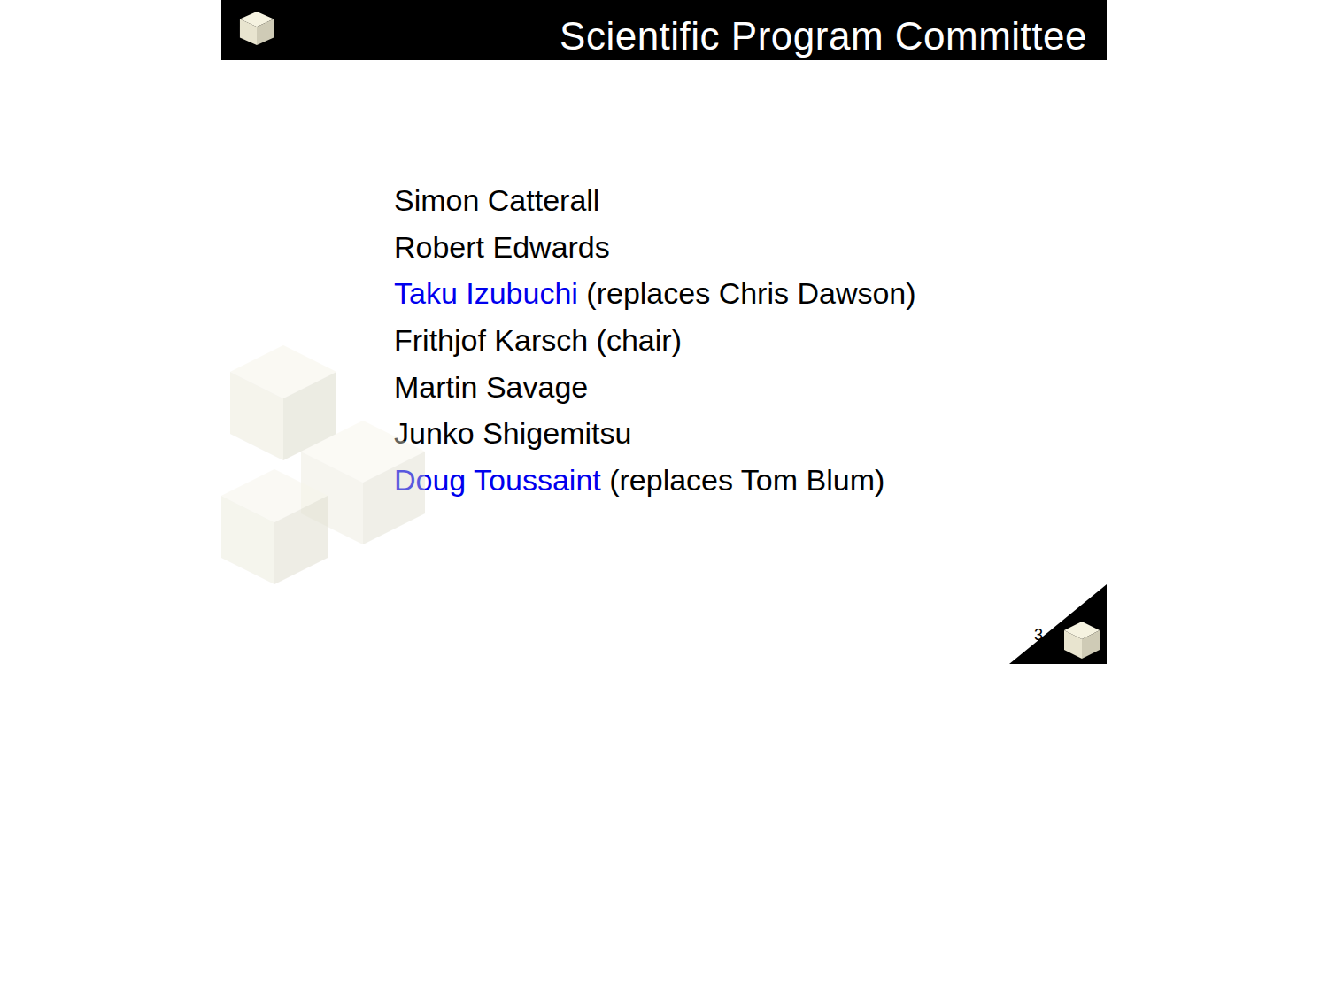Scientific Program Committee
Simon Catterall
Robert Edwards
Taku Izubuchi (replaces Chris Dawson)
Frithjof Karsch (chair)
Martin Savage
Junko Shigemitsu
Doug Toussaint (replaces Tom Blum)
3